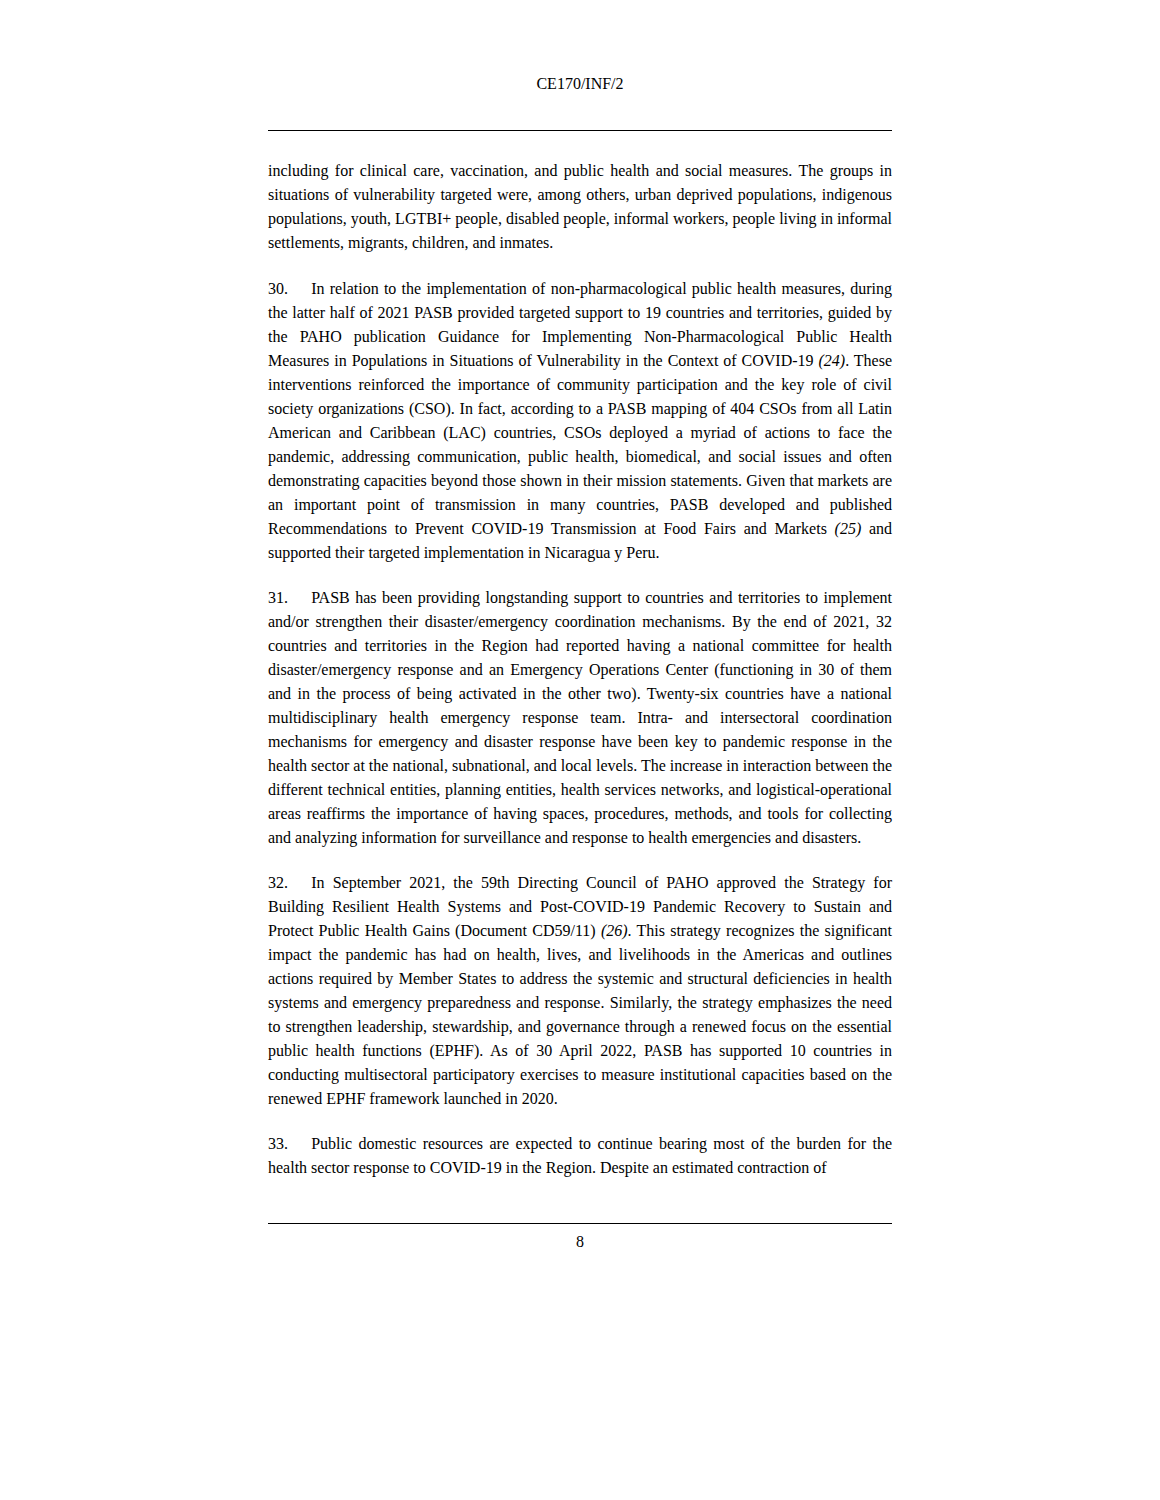CE170/INF/2
including for clinical care, vaccination, and public health and social measures. The groups in situations of vulnerability targeted were, among others, urban deprived populations, indigenous populations, youth, LGTBI+ people, disabled people, informal workers, people living in informal settlements, migrants, children, and inmates.
30. In relation to the implementation of non-pharmacological public health measures, during the latter half of 2021 PASB provided targeted support to 19 countries and territories, guided by the PAHO publication Guidance for Implementing Non-Pharmacological Public Health Measures in Populations in Situations of Vulnerability in the Context of COVID-19 (24). These interventions reinforced the importance of community participation and the key role of civil society organizations (CSO). In fact, according to a PASB mapping of 404 CSOs from all Latin American and Caribbean (LAC) countries, CSOs deployed a myriad of actions to face the pandemic, addressing communication, public health, biomedical, and social issues and often demonstrating capacities beyond those shown in their mission statements. Given that markets are an important point of transmission in many countries, PASB developed and published Recommendations to Prevent COVID-19 Transmission at Food Fairs and Markets (25) and supported their targeted implementation in Nicaragua y Peru.
31. PASB has been providing longstanding support to countries and territories to implement and/or strengthen their disaster/emergency coordination mechanisms. By the end of 2021, 32 countries and territories in the Region had reported having a national committee for health disaster/emergency response and an Emergency Operations Center (functioning in 30 of them and in the process of being activated in the other two). Twenty-six countries have a national multidisciplinary health emergency response team. Intra- and intersectoral coordination mechanisms for emergency and disaster response have been key to pandemic response in the health sector at the national, subnational, and local levels. The increase in interaction between the different technical entities, planning entities, health services networks, and logistical-operational areas reaffirms the importance of having spaces, procedures, methods, and tools for collecting and analyzing information for surveillance and response to health emergencies and disasters.
32. In September 2021, the 59th Directing Council of PAHO approved the Strategy for Building Resilient Health Systems and Post-COVID-19 Pandemic Recovery to Sustain and Protect Public Health Gains (Document CD59/11) (26). This strategy recognizes the significant impact the pandemic has had on health, lives, and livelihoods in the Americas and outlines actions required by Member States to address the systemic and structural deficiencies in health systems and emergency preparedness and response. Similarly, the strategy emphasizes the need to strengthen leadership, stewardship, and governance through a renewed focus on the essential public health functions (EPHF). As of 30 April 2022, PASB has supported 10 countries in conducting multisectoral participatory exercises to measure institutional capacities based on the renewed EPHF framework launched in 2020.
33. Public domestic resources are expected to continue bearing most of the burden for the health sector response to COVID-19 in the Region. Despite an estimated contraction of
8